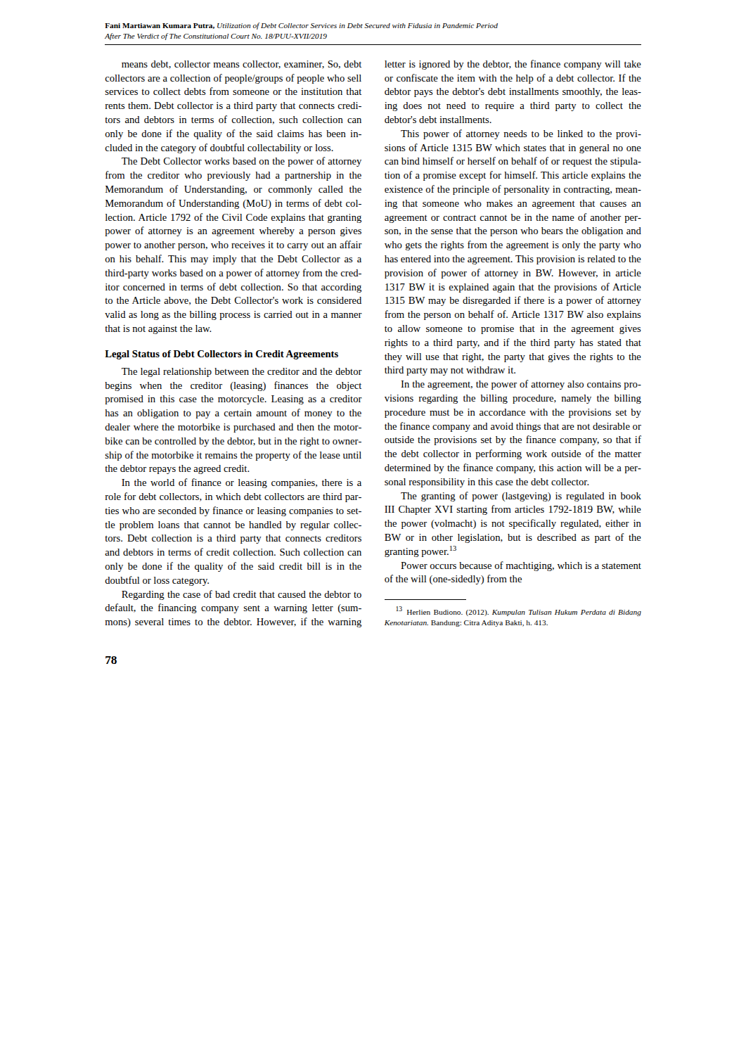Fani Martiawan Kumara Putra, Utilization of Debt Collector Services in Debt Secured with Fidusia in Pandemic Period
After The Verdict of The Constitutional Court No. 18/PUU-XVII/2019
means debt, collector means collector, examiner, So, debt collectors are a collection of people/groups of people who sell services to collect debts from someone or the institution that rents them. Debt collector is a third party that connects creditors and debtors in terms of collection, such collection can only be done if the quality of the said claims has been included in the category of doubtful collectability or loss.
The Debt Collector works based on the power of attorney from the creditor who previously had a partnership in the Memorandum of Understanding, or commonly called the Memorandum of Understanding (MoU) in terms of debt collection. Article 1792 of the Civil Code explains that granting power of attorney is an agreement whereby a person gives power to another person, who receives it to carry out an affair on his behalf. This may imply that the Debt Collector as a third-party works based on a power of attorney from the creditor concerned in terms of debt collection. So that according to the Article above, the Debt Collector's work is considered valid as long as the billing process is carried out in a manner that is not against the law.
Legal Status of Debt Collectors in Credit Agreements
The legal relationship between the creditor and the debtor begins when the creditor (leasing) finances the object promised in this case the motorcycle. Leasing as a creditor has an obligation to pay a certain amount of money to the dealer where the motorbike is purchased and then the motorbike can be controlled by the debtor, but in the right to ownership of the motorbike it remains the property of the lease until the debtor repays the agreed credit.
In the world of finance or leasing companies, there is a role for debt collectors, in which debt collectors are third parties who are seconded by finance or leasing companies to settle problem loans that cannot be handled by regular collectors. Debt collection is a third party that connects creditors and debtors in terms of credit collection. Such collection can only be done if the quality of the said credit bill is in the doubtful or loss category.
Regarding the case of bad credit that caused the debtor to default, the financing company sent a warning letter (summons) several times to the debtor. However, if the warning letter is ignored by the debtor, the finance company will take or confiscate the item with the help of a debt collector. If the debtor pays the debtor's debt installments smoothly, the leasing does not need to require a third party to collect the debtor's debt installments.
This power of attorney needs to be linked to the provisions of Article 1315 BW which states that in general no one can bind himself or herself on behalf of or request the stipulation of a promise except for himself. This article explains the existence of the principle of personality in contracting, meaning that someone who makes an agreement that causes an agreement or contract cannot be in the name of another person, in the sense that the person who bears the obligation and who gets the rights from the agreement is only the party who has entered into the agreement. This provision is related to the provision of power of attorney in BW. However, in article 1317 BW it is explained again that the provisions of Article 1315 BW may be disregarded if there is a power of attorney from the person on behalf of. Article 1317 BW also explains to allow someone to promise that in the agreement gives rights to a third party, and if the third party has stated that they will use that right, the party that gives the rights to the third party may not withdraw it.
In the agreement, the power of attorney also contains provisions regarding the billing procedure, namely the billing procedure must be in accordance with the provisions set by the finance company and avoid things that are not desirable or outside the provisions set by the finance company, so that if the debt collector in performing work outside of the matter determined by the finance company, this action will be a personal responsibility in this case the debt collector.
The granting of power (lastgeving) is regulated in book III Chapter XVI starting from articles 1792-1819 BW, while the power (volmacht) is not specifically regulated, either in BW or in other legislation, but is described as part of the granting power.13
Power occurs because of machtiging, which is a statement of the will (one-sidedly) from the
13 Herlien Budiono. (2012). Kumpulan Tulisan Hukum Perdata di Bidang Kenotariatan. Bandung: Citra Aditya Bakti, h. 413.
78